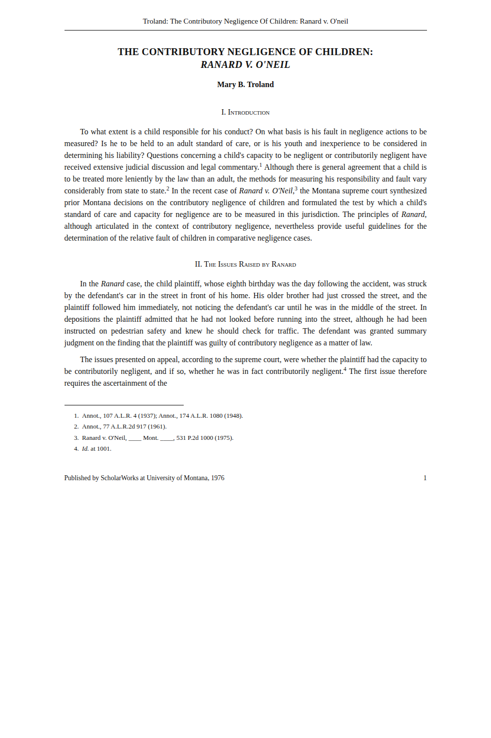Troland: The Contributory Negligence Of Children: Ranard v. O'neil
The Contributory Negligence of Children:
Ranard v. O'Neil
Mary B. Troland
I. Introduction
To what extent is a child responsible for his conduct? On what basis is his fault in negligence actions to be measured? Is he to be held to an adult standard of care, or is his youth and inexperience to be considered in determining his liability? Questions concerning a child's capacity to be negligent or contributorily negligent have received extensive judicial discussion and legal commentary.1 Although there is general agreement that a child is to be treated more leniently by the law than an adult, the methods for measuring his responsibility and fault vary considerably from state to state.2 In the recent case of Ranard v. O'Neil,3 the Montana supreme court synthesized prior Montana decisions on the contributory negligence of children and formulated the test by which a child's standard of care and capacity for negligence are to be measured in this jurisdiction. The principles of Ranard, although articulated in the context of contributory negligence, nevertheless provide useful guidelines for the determination of the relative fault of children in comparative negligence cases.
II. The Issues Raised by Ranard
In the Ranard case, the child plaintiff, whose eighth birthday was the day following the accident, was struck by the defendant's car in the street in front of his home. His older brother had just crossed the street, and the plaintiff followed him immediately, not noticing the defendant's car until he was in the middle of the street. In depositions the plaintiff admitted that he had not looked before running into the street, although he had been instructed on pedestrian safety and knew he should check for traffic. The defendant was granted summary judgment on the finding that the plaintiff was guilty of contributory negligence as a matter of law.
The issues presented on appeal, according to the supreme court, were whether the plaintiff had the capacity to be contributorily negligent, and if so, whether he was in fact contributorily negligent.4 The first issue therefore requires the ascertainment of the
1. Annot., 107 A.L.R. 4 (1937); Annot., 174 A.L.R. 1080 (1948).
2. Annot., 77 A.L.R.2d 917 (1961).
3. Ranard v. O'Neil, ____ Mont. ____, 531 P.2d 1000 (1975).
4. Id. at 1001.
Published by ScholarWorks at University of Montana, 1976 1